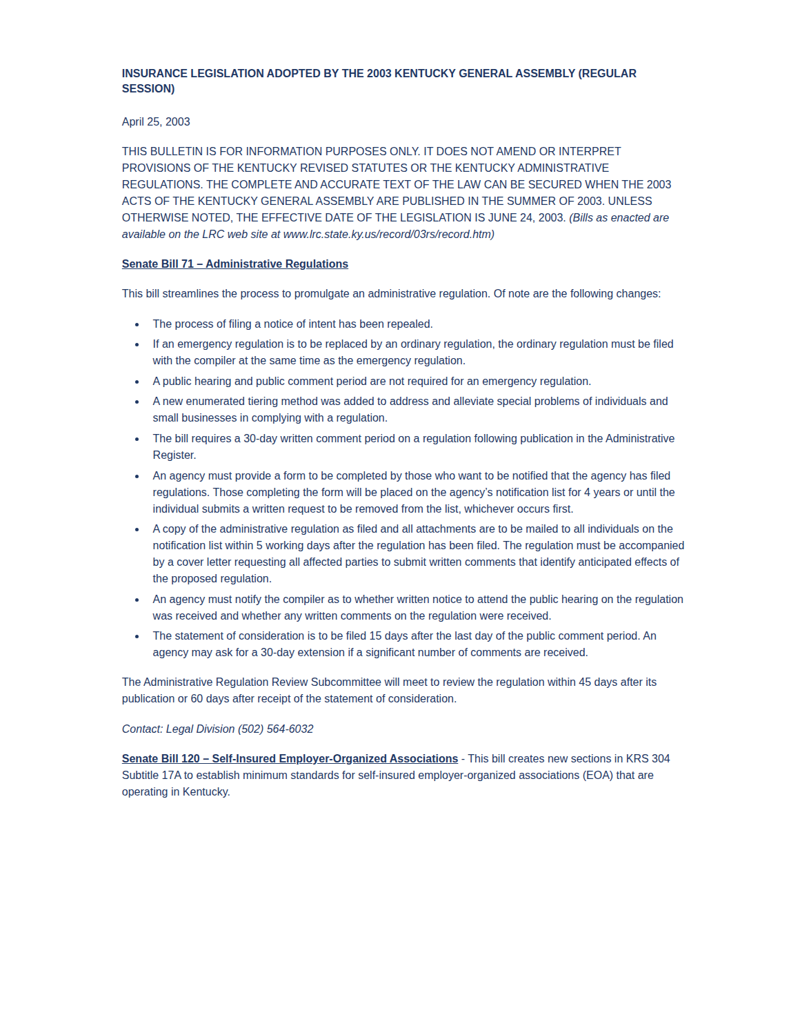INSURANCE LEGISLATION ADOPTED BY THE 2003 KENTUCKY GENERAL ASSEMBLY (REGULAR SESSION)
April 25, 2003
THIS BULLETIN IS FOR INFORMATION PURPOSES ONLY. IT DOES NOT AMEND OR INTERPRET PROVISIONS OF THE KENTUCKY REVISED STATUTES OR THE KENTUCKY ADMINISTRATIVE REGULATIONS. THE COMPLETE AND ACCURATE TEXT OF THE LAW CAN BE SECURED WHEN THE 2003 ACTS OF THE KENTUCKY GENERAL ASSEMBLY ARE PUBLISHED IN THE SUMMER OF 2003. UNLESS OTHERWISE NOTED, THE EFFECTIVE DATE OF THE LEGISLATION IS JUNE 24, 2003. (Bills as enacted are available on the LRC web site at www.lrc.state.ky.us/record/03rs/record.htm)
Senate Bill 71 – Administrative Regulations
This bill streamlines the process to promulgate an administrative regulation. Of note are the following changes:
The process of filing a notice of intent has been repealed.
If an emergency regulation is to be replaced by an ordinary regulation, the ordinary regulation must be filed with the compiler at the same time as the emergency regulation.
A public hearing and public comment period are not required for an emergency regulation.
A new enumerated tiering method was added to address and alleviate special problems of individuals and small businesses in complying with a regulation.
The bill requires a 30-day written comment period on a regulation following publication in the Administrative Register.
An agency must provide a form to be completed by those who want to be notified that the agency has filed regulations. Those completing the form will be placed on the agency’s notification list for 4 years or until the individual submits a written request to be removed from the list, whichever occurs first.
A copy of the administrative regulation as filed and all attachments are to be mailed to all individuals on the notification list within 5 working days after the regulation has been filed. The regulation must be accompanied by a cover letter requesting all affected parties to submit written comments that identify anticipated effects of the proposed regulation.
An agency must notify the compiler as to whether written notice to attend the public hearing on the regulation was received and whether any written comments on the regulation were received.
The statement of consideration is to be filed 15 days after the last day of the public comment period. An agency may ask for a 30-day extension if a significant number of comments are received.
The Administrative Regulation Review Subcommittee will meet to review the regulation within 45 days after its publication or 60 days after receipt of the statement of consideration.
Contact: Legal Division (502) 564-6032
Senate Bill 120 – Self-Insured Employer-Organized Associations - This bill creates new sections in KRS 304 Subtitle 17A to establish minimum standards for self-insured employer-organized associations (EOA) that are operating in Kentucky.